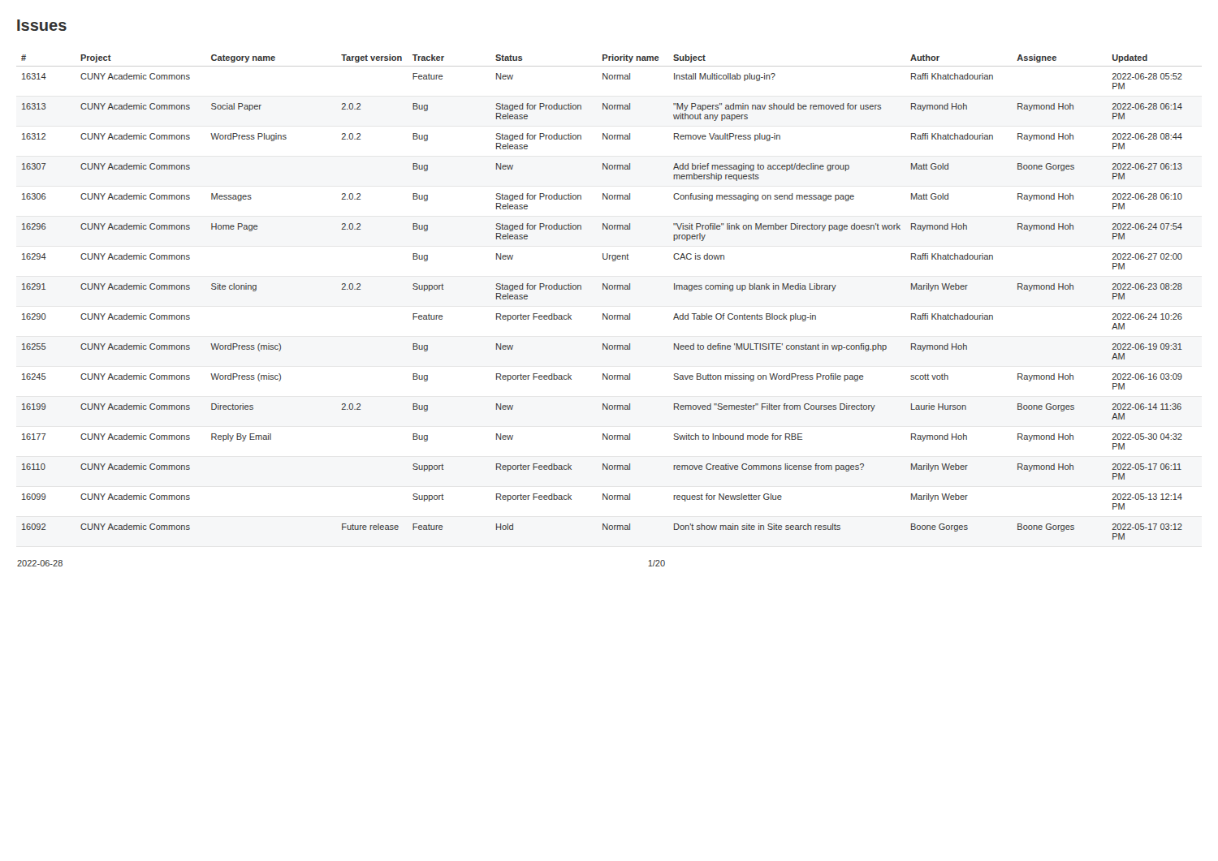Issues
| # | Project | Category name | Target version | Tracker | Status | Priority name | Subject | Author | Assignee | Updated |
| --- | --- | --- | --- | --- | --- | --- | --- | --- | --- | --- |
| 16314 | CUNY Academic Commons | | | Feature | New | Normal | Install Multicollab plug-in? | Raffi Khatchadourian | | 2022-06-28 05:52 PM |
| 16313 | CUNY Academic Commons | Social Paper | 2.0.2 | Bug | Staged for Production Release | Normal | "My Papers" admin nav should be removed for users without any papers | Raymond Hoh | Raymond Hoh | 2022-06-28 06:14 PM |
| 16312 | CUNY Academic Commons | WordPress Plugins | 2.0.2 | Bug | Staged for Production Release | Normal | Remove VaultPress plug-in | Raffi Khatchadourian | Raymond Hoh | 2022-06-28 08:44 PM |
| 16307 | CUNY Academic Commons | | | Bug | New | Normal | Add brief messaging to accept/decline group membership requests | Matt Gold | Boone Gorges | 2022-06-27 06:13 PM |
| 16306 | CUNY Academic Commons | Messages | 2.0.2 | Bug | Staged for Production Release | Normal | Confusing messaging on send message page | Matt Gold | Raymond Hoh | 2022-06-28 06:10 PM |
| 16296 | CUNY Academic Commons | Home Page | 2.0.2 | Bug | Staged for Production Release | Normal | "Visit Profile" link on Member Directory page doesn't work properly | Raymond Hoh | Raymond Hoh | 2022-06-24 07:54 PM |
| 16294 | CUNY Academic Commons | | | Bug | New | Urgent | CAC is down | Raffi Khatchadourian | | 2022-06-27 02:00 PM |
| 16291 | CUNY Academic Commons | Site cloning | 2.0.2 | Support | Staged for Production Release | Normal | Images coming up blank in Media Library | Marilyn Weber | Raymond Hoh | 2022-06-23 08:28 PM |
| 16290 | CUNY Academic Commons | | | Feature | Reporter Feedback | Normal | Add Table Of Contents Block plug-in | Raffi Khatchadourian | | 2022-06-24 10:26 AM |
| 16255 | CUNY Academic Commons | WordPress (misc) | | Bug | New | Normal | Need to define 'MULTISITE' constant in wp-config.php | Raymond Hoh | | 2022-06-19 09:31 AM |
| 16245 | CUNY Academic Commons | WordPress (misc) | | Bug | Reporter Feedback | Normal | Save Button missing on WordPress Profile page | scott voth | Raymond Hoh | 2022-06-16 03:09 PM |
| 16199 | CUNY Academic Commons | Directories | 2.0.2 | Bug | New | Normal | Removed "Semester" Filter from Courses Directory | Laurie Hurson | Boone Gorges | 2022-06-14 11:36 AM |
| 16177 | CUNY Academic Commons | Reply By Email | | Bug | New | Normal | Switch to Inbound mode for RBE | Raymond Hoh | Raymond Hoh | 2022-05-30 04:32 PM |
| 16110 | CUNY Academic Commons | | | Support | Reporter Feedback | Normal | remove Creative Commons license from pages? | Marilyn Weber | Raymond Hoh | 2022-05-17 06:11 PM |
| 16099 | CUNY Academic Commons | | | Support | Reporter Feedback | Normal | request for Newsletter Glue | Marilyn Weber | | 2022-05-13 12:14 PM |
| 16092 | CUNY Academic Commons | | Future release | Feature | Hold | Normal | Don't show main site in Site search results | Boone Gorges | Boone Gorges | 2022-05-17 03:12 PM |
| 2022-06-28 | 1/20 | |